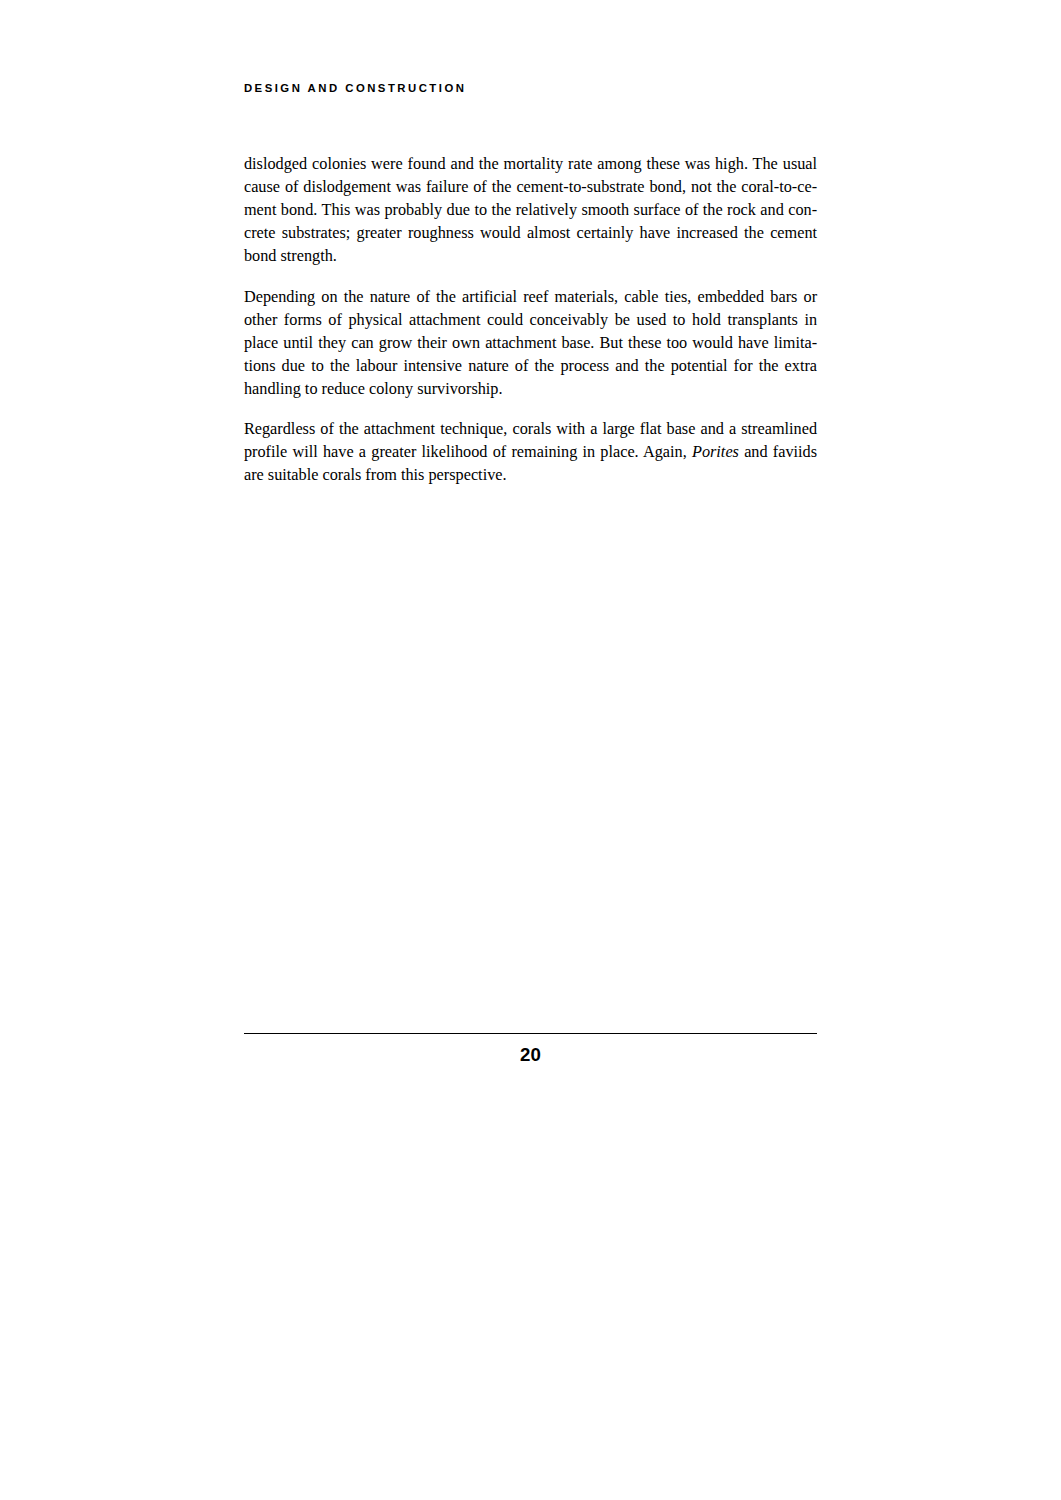Design and Construction
dislodged colonies were found and the mortality rate among these was high. The usual cause of dislodgement was failure of the cement-to-substrate bond, not the coral-to-cement bond. This was probably due to the relatively smooth surface of the rock and concrete substrates; greater roughness would almost certainly have increased the cement bond strength.
Depending on the nature of the artificial reef materials, cable ties, embedded bars or other forms of physical attachment could conceivably be used to hold transplants in place until they can grow their own attachment base. But these too would have limitations due to the labour intensive nature of the process and the potential for the extra handling to reduce colony survivorship.
Regardless of the attachment technique, corals with a large flat base and a streamlined profile will have a greater likelihood of remaining in place. Again, Porites and faviids are suitable corals from this perspective.
20